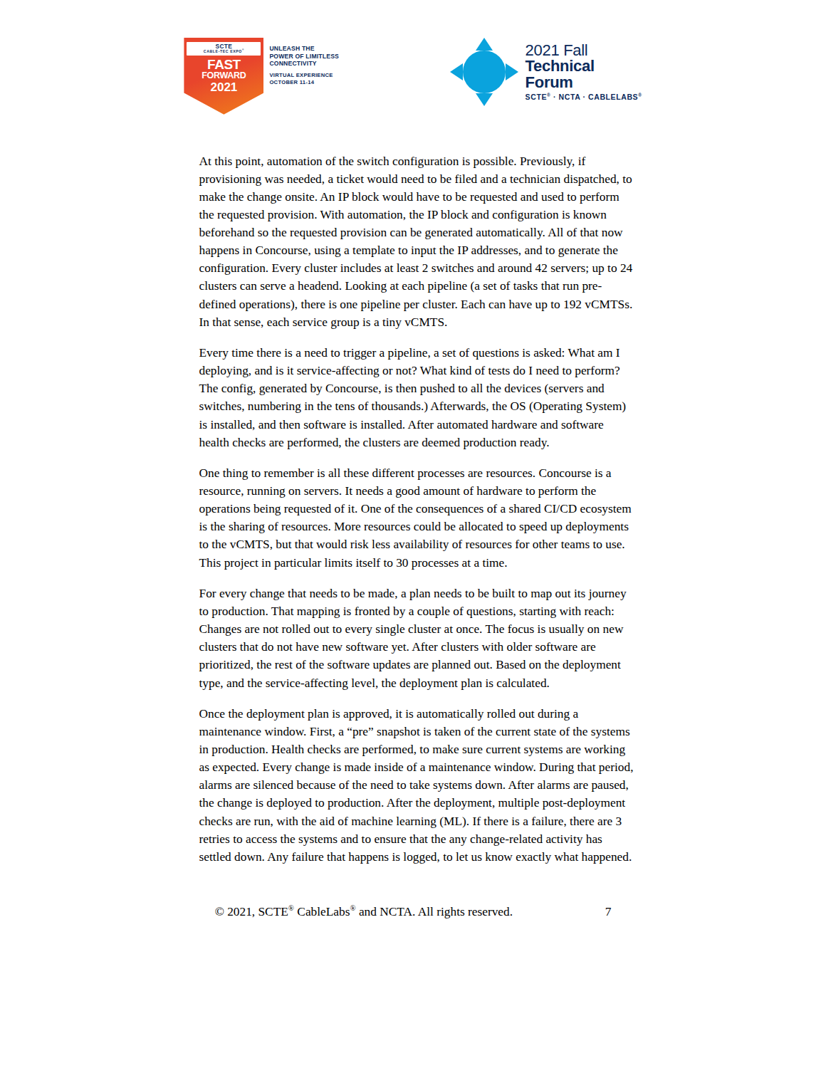SCTE CABLE-TEC EXPO®
FAST
FORWARD
2021
UNLEASH THE POWER OF LIMITLESS CONNECTIVITY VIRTUAL EXPERIENCE OCTOBER 11-14
2021 Fall
Technical
Forum
SCTE® · NCTA · CABLELABS®
At this point, automation of the switch configuration is possible. Previously, if provisioning was needed, a ticket would need to be filed and a technician dispatched, to make the change onsite. An IP block would have to be requested and used to perform the requested provision. With automation, the IP block and configuration is known beforehand so the requested provision can be generated automatically. All of that now happens in Concourse, using a template to input the IP addresses, and to generate the configuration. Every cluster includes at least 2 switches and around 42 servers; up to 24 clusters can serve a headend. Looking at each pipeline (a set of tasks that run pre-defined operations), there is one pipeline per cluster. Each can have up to 192 vCMTSs. In that sense, each service group is a tiny vCMTS.
Every time there is a need to trigger a pipeline, a set of questions is asked: What am I deploying, and is it service-affecting or not? What kind of tests do I need to perform? The config, generated by Concourse, is then pushed to all the devices (servers and switches, numbering in the tens of thousands.) Afterwards, the OS (Operating System) is installed, and then software is installed. After automated hardware and software health checks are performed, the clusters are deemed production ready.
One thing to remember is all these different processes are resources. Concourse is a resource, running on servers. It needs a good amount of hardware to perform the operations being requested of it. One of the consequences of a shared CI/CD ecosystem is the sharing of resources. More resources could be allocated to speed up deployments to the vCMTS, but that would risk less availability of resources for other teams to use. This project in particular limits itself to 30 processes at a time.
For every change that needs to be made, a plan needs to be built to map out its journey to production. That mapping is fronted by a couple of questions, starting with reach: Changes are not rolled out to every single cluster at once. The focus is usually on new clusters that do not have new software yet. After clusters with older software are prioritized, the rest of the software updates are planned out. Based on the deployment type, and the service-affecting level, the deployment plan is calculated.
Once the deployment plan is approved, it is automatically rolled out during a maintenance window. First, a “pre” snapshot is taken of the current state of the systems in production. Health checks are performed, to make sure current systems are working as expected. Every change is made inside of a maintenance window. During that period, alarms are silenced because of the need to take systems down. After alarms are paused, the change is deployed to production. After the deployment, multiple post-deployment checks are run, with the aid of machine learning (ML). If there is a failure, there are 3 retries to access the systems and to ensure that the any change-related activity has settled down. Any failure that happens is logged, to let us know exactly what happened.
© 2021, SCTE® CableLabs® and NCTA. All rights reserved.
7